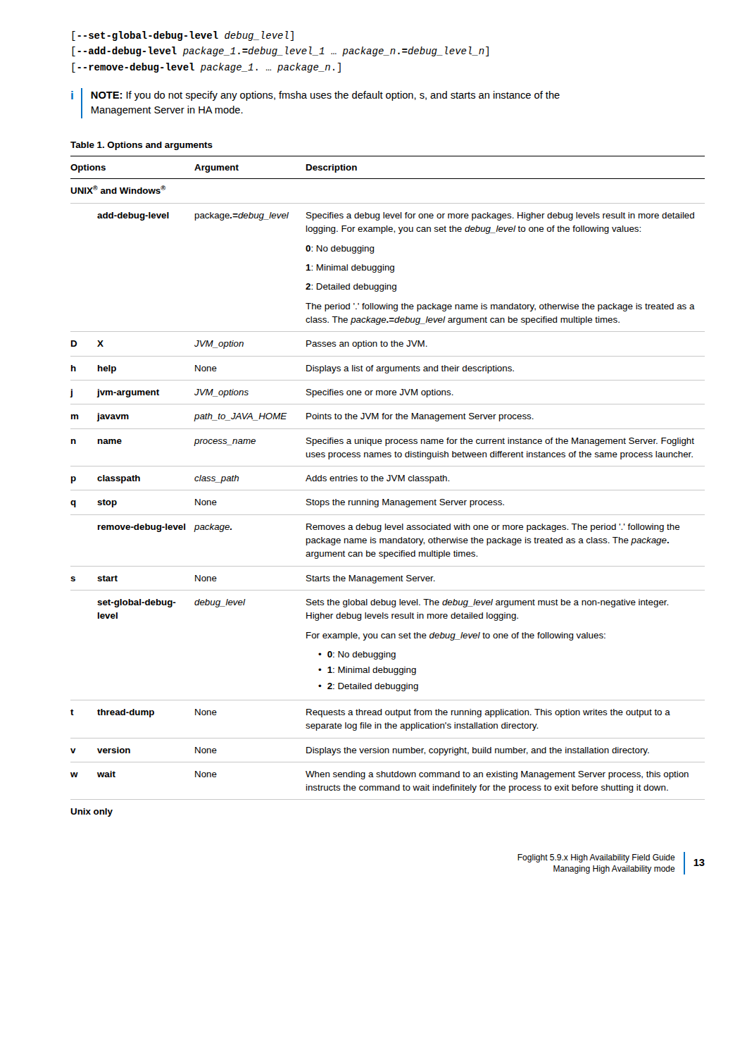[--set-global-debug-level debug_level]
[--add-debug-level package_1.=debug_level_1 … package_n.=debug_level_n]
[--remove-debug-level package_1. … package_n.]
i
NOTE: If you do not specify any options, fmsha uses the default option, s, and starts an instance of the Management Server in HA mode.
Table 1. Options and arguments
| Options | Argument | Description |
| --- | --- | --- |
| UNIX ® and Windows ® |
| | add-debug-level | package .= debug_level | Specifies a debug level for one or more packages. Higher debug levels result in more detailed logging. For example, you can set the debug_level to one of the following values: 0 : No debugging 1 : Minimal debugging 2 : Detailed debugging The period '.' following the package name is mandatory, otherwise the package is treated as a class. The package .= debug_level argument can be specified multiple times. |
| D | X | JVM_option | Passes an option to the JVM. |
| h | help | None | Displays a list of arguments and their descriptions. |
| j | jvm-argument | JVM_options | Specifies one or more JVM options. |
| m | javavm | path_to_JAVA_HOME | Points to the JVM for the Management Server process. |
| n | name | process_name | Specifies a unique process name for the current instance of the Management Server. Foglight uses process names to distinguish between different instances of the same process launcher. |
| p | classpath | class_path | Adds entries to the JVM classpath. |
| q | stop | None | Stops the running Management Server process. |
| | remove-debug-level | package . | Removes a debug level associated with one or more packages. The period '.' following the package name is mandatory, otherwise the package is treated as a class. The package . argument can be specified multiple times. |
| s | start | None | Starts the Management Server. |
| | set-global-debug-level | debug_level | Sets the global debug level. The debug_level argument must be a non-negative integer. Higher debug levels result in more detailed logging. For example, you can set the debug_level to one of the following values: 0 : No debugging 1 : Minimal debugging 2 : Detailed debugging |
| t | thread-dump | None | Requests a thread output from the running application. This option writes the output to a separate log file in the application's installation directory. |
| v | version | None | Displays the version number, copyright, build number, and the installation directory. |
| w | wait | None | When sending a shutdown command to an existing Management Server process, this option instructs the command to wait indefinitely for the process to exit before shutting it down. |
| Unix only |
Foglight 5.9.x High Availability Field Guide
Managing High Availability mode
13